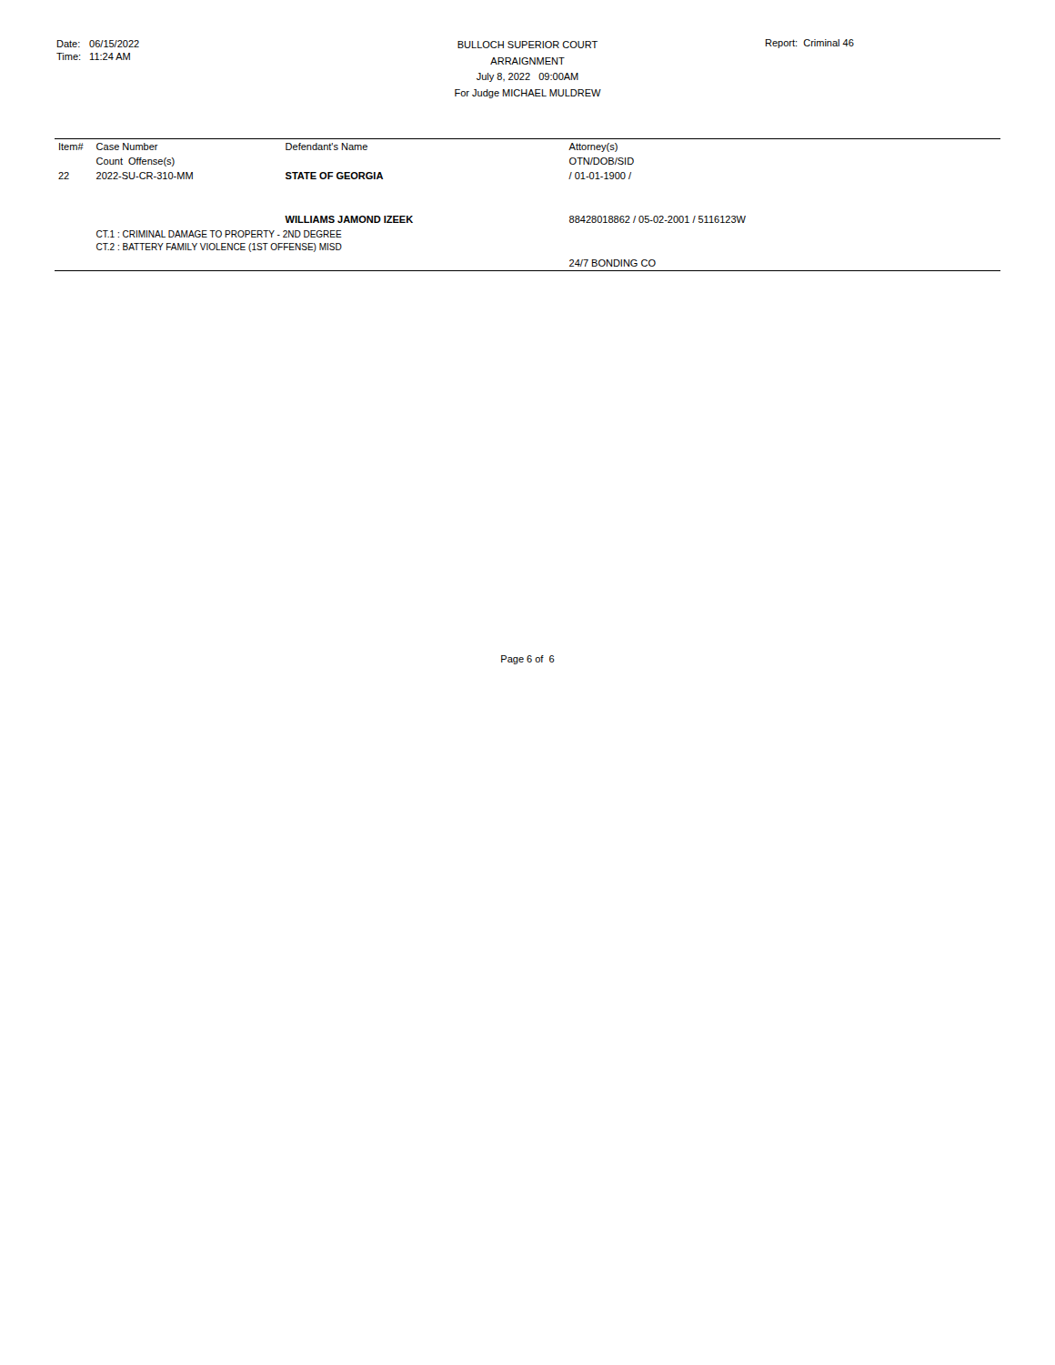| / Date: / 06/15/2022 / / Time: / 11:24 AM / | BULLOCH SUPERIOR COURT ARRAIGNMENT July 8, 2022 09:00AM For Judge MICHAEL MULDREW | Report: Criminal 46 |
| Item# | Case Number | Defendant's Name | Attorney(s) |
| --- | --- | --- | --- |
| | Count Offense(s) | | OTN/DOB/SID |
| 22 | 2022-SU-CR-310-MM | STATE OF GEORGIA | / 01-01-1900 / |
| | | WILLIAMS JAMOND IZEEK | 88428018862 / 05-02-2001 / 5116123W |
| | CT.1 : CRIMINAL DAMAGE TO PROPERTY - 2ND DEGREE CT.2 : BATTERY FAMILY VIOLENCE (1ST OFFENSE) MISD |
| | | | 24/7 BONDING CO |
Page 6 of 6